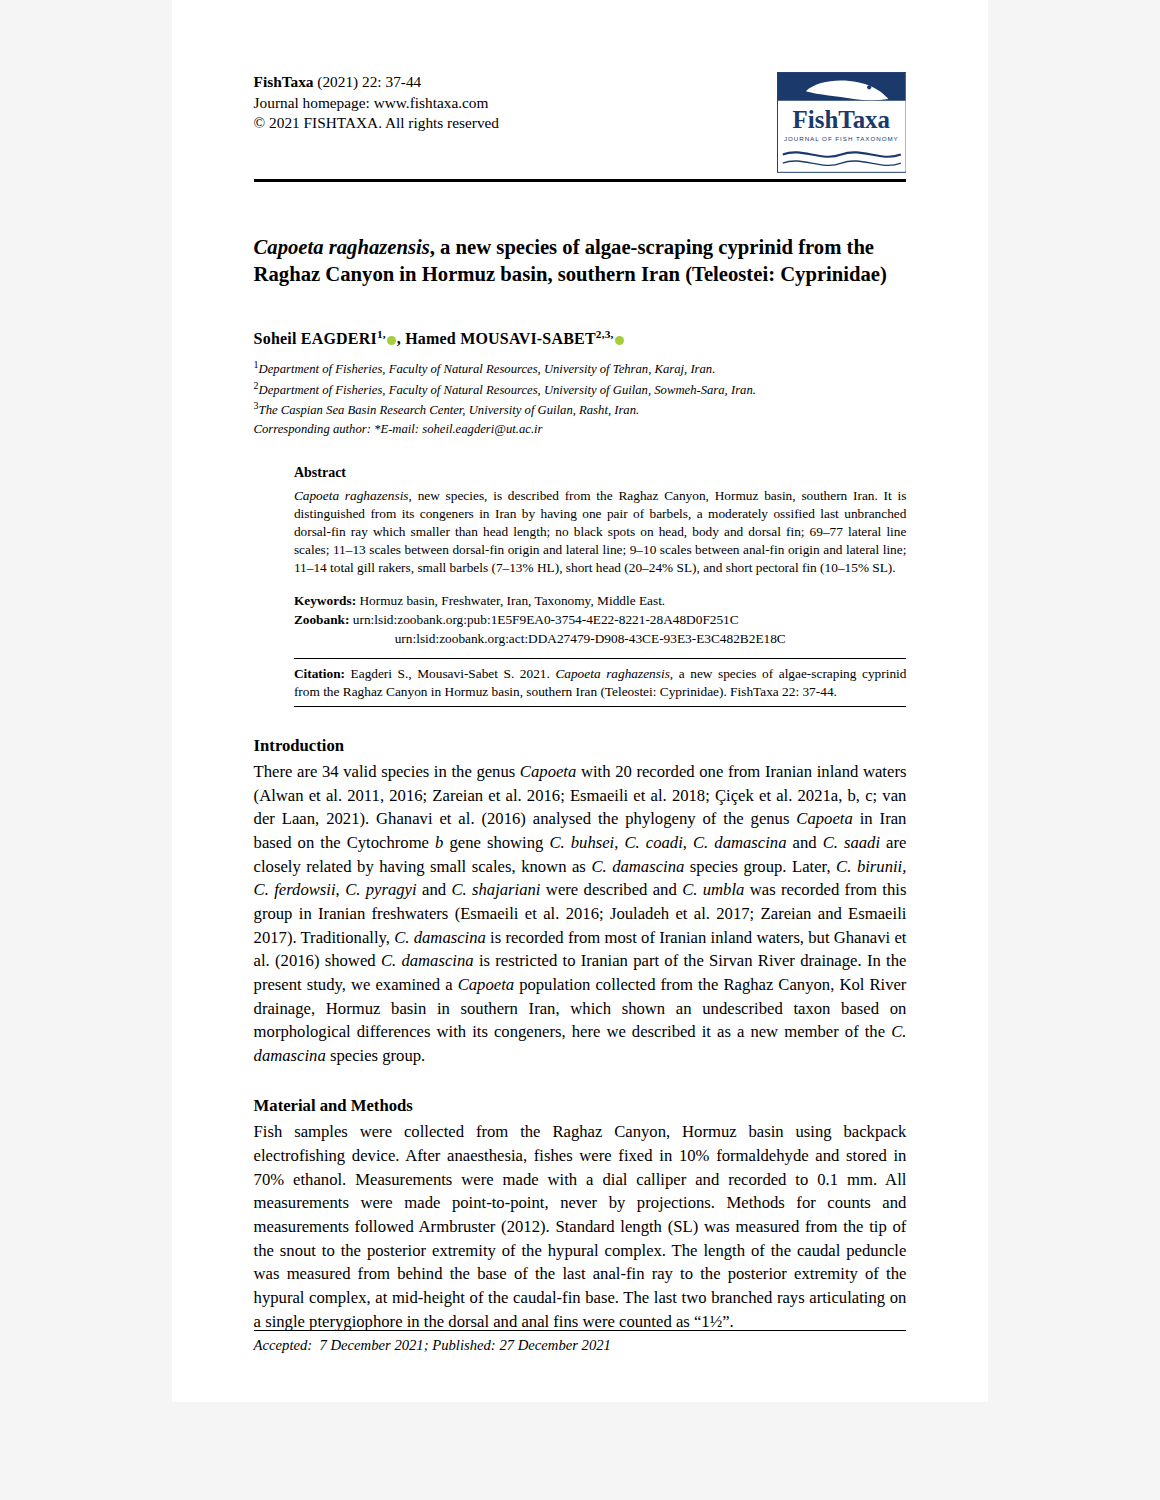FishTaxa (2021) 22: 37-44
Journal homepage: www.fishtaxa.com
© 2021 FISHTAXA. All rights reserved
FishTaxa logo FishTaxa JOURNAL OF FISH TAXONOMY
Capoeta raghazensis, a new species of algae-scraping cyprinid from the Raghaz Canyon in Hormuz basin, southern Iran (Teleostei: Cyprinidae)
Soheil EAGDERI1, , Hamed MOUSAVI-SABET2,3,
1Department of Fisheries, Faculty of Natural Resources, University of Tehran, Karaj, Iran.
2Department of Fisheries, Faculty of Natural Resources, University of Guilan, Sowmeh-Sara, Iran.
3The Caspian Sea Basin Research Center, University of Guilan, Rasht, Iran.
Corresponding author: *E-mail: soheil.eagderi@ut.ac.ir
Abstract
Capoeta raghazensis, new species, is described from the Raghaz Canyon, Hormuz basin, southern Iran. It is distinguished from its congeners in Iran by having one pair of barbels, a moderately ossified last unbranched dorsal-fin ray which smaller than head length; no black spots on head, body and dorsal fin; 69–77 lateral line scales; 11–13 scales between dorsal-fin origin and lateral line; 9–10 scales between anal-fin origin and lateral line; 11–14 total gill rakers, small barbels (7–13% HL), short head (20–24% SL), and short pectoral fin (10–15% SL).
Keywords: Hormuz basin, Freshwater, Iran, Taxonomy, Middle East.
Zoobank: urn:lsid:zoobank.org:pub:1E5F9EA0-3754-4E22-8221-28A48D0F251C
urn:lsid:zoobank.org:act:DDA27479-D908-43CE-93E3-E3C482B2E18C
Citation: Eagderi S., Mousavi-Sabet S. 2021. Capoeta raghazensis, a new species of algae-scraping cyprinid from the Raghaz Canyon in Hormuz basin, southern Iran (Teleostei: Cyprinidae). FishTaxa 22: 37-44.
Introduction
There are 34 valid species in the genus Capoeta with 20 recorded one from Iranian inland waters (Alwan et al. 2011, 2016; Zareian et al. 2016; Esmaeili et al. 2018; Çiçek et al. 2021a, b, c; van der Laan, 2021). Ghanavi et al. (2016) analysed the phylogeny of the genus Capoeta in Iran based on the Cytochrome b gene showing C. buhsei, C. coadi, C. damascina and C. saadi are closely related by having small scales, known as C. damascina species group. Later, C. birunii, C. ferdowsii, C. pyragyi and C. shajariani were described and C. umbla was recorded from this group in Iranian freshwaters (Esmaeili et al. 2016; Jouladeh et al. 2017; Zareian and Esmaeili 2017). Traditionally, C. damascina is recorded from most of Iranian inland waters, but Ghanavi et al. (2016) showed C. damascina is restricted to Iranian part of the Sirvan River drainage. In the present study, we examined a Capoeta population collected from the Raghaz Canyon, Kol River drainage, Hormuz basin in southern Iran, which shown an undescribed taxon based on morphological differences with its congeners, here we described it as a new member of the C. damascina species group.
Material and Methods
Fish samples were collected from the Raghaz Canyon, Hormuz basin using backpack electrofishing device. After anaesthesia, fishes were fixed in 10% formaldehyde and stored in 70% ethanol. Measurements were made with a dial calliper and recorded to 0.1 mm. All measurements were made point-to-point, never by projections. Methods for counts and measurements followed Armbruster (2012). Standard length (SL) was measured from the tip of the snout to the posterior extremity of the hypural complex. The length of the caudal peduncle was measured from behind the base of the last anal-fin ray to the posterior extremity of the hypural complex, at mid-height of the caudal-fin base. The last two branched rays articulating on a single pterygiophore in the dorsal and anal fins were counted as “1½”.
Accepted: 7 December 2021; Published: 27 December 2021